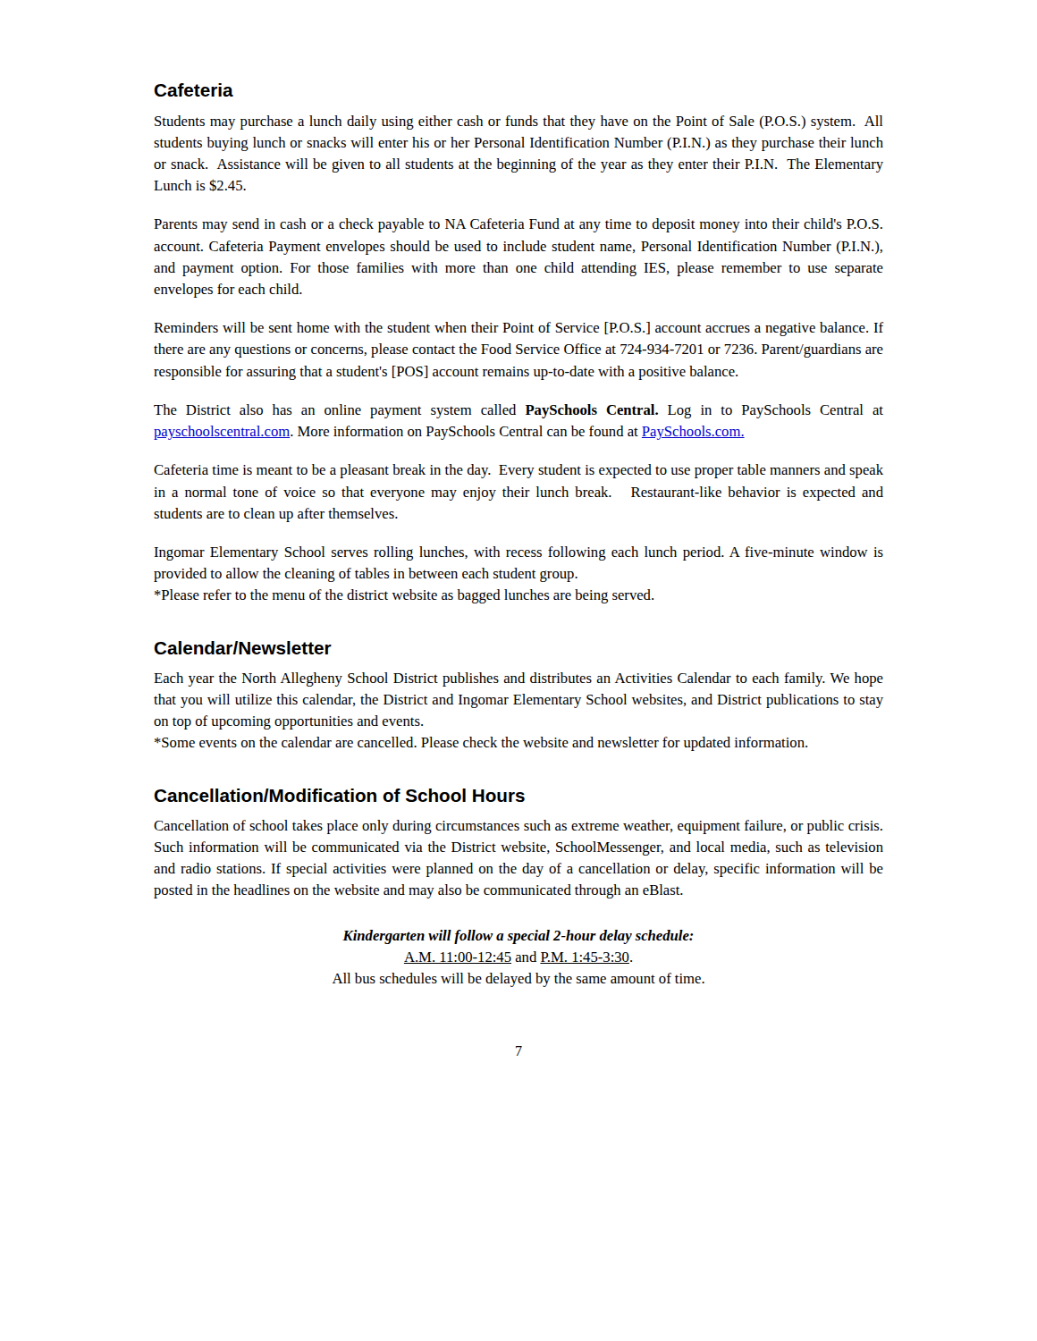Cafeteria
Students may purchase a lunch daily using either cash or funds that they have on the Point of Sale (P.O.S.) system. All students buying lunch or snacks will enter his or her Personal Identification Number (P.I.N.) as they purchase their lunch or snack. Assistance will be given to all students at the beginning of the year as they enter their P.I.N. The Elementary Lunch is $2.45.
Parents may send in cash or a check payable to NA Cafeteria Fund at any time to deposit money into their child's P.O.S. account. Cafeteria Payment envelopes should be used to include student name, Personal Identification Number (P.I.N.), and payment option. For those families with more than one child attending IES, please remember to use separate envelopes for each child.
Reminders will be sent home with the student when their Point of Service [P.O.S.] account accrues a negative balance. If there are any questions or concerns, please contact the Food Service Office at 724-934-7201 or 7236. Parent/guardians are responsible for assuring that a student's [POS] account remains up-to-date with a positive balance.
The District also has an online payment system called PaySchools Central. Log in to PaySchools Central at payschoolscentral.com. More information on PaySchools Central can be found at PaySchools.com.
Cafeteria time is meant to be a pleasant break in the day. Every student is expected to use proper table manners and speak in a normal tone of voice so that everyone may enjoy their lunch break. Restaurant-like behavior is expected and students are to clean up after themselves.
Ingomar Elementary School serves rolling lunches, with recess following each lunch period. A five-minute window is provided to allow the cleaning of tables in between each student group.
*Please refer to the menu of the district website as bagged lunches are being served.
Calendar/Newsletter
Each year the North Allegheny School District publishes and distributes an Activities Calendar to each family. We hope that you will utilize this calendar, the District and Ingomar Elementary School websites, and District publications to stay on top of upcoming opportunities and events.
*Some events on the calendar are cancelled. Please check the website and newsletter for updated information.
Cancellation/Modification of School Hours
Cancellation of school takes place only during circumstances such as extreme weather, equipment failure, or public crisis. Such information will be communicated via the District website, SchoolMessenger, and local media, such as television and radio stations. If special activities were planned on the day of a cancellation or delay, specific information will be posted in the headlines on the website and may also be communicated through an eBlast.
Kindergarten will follow a special 2-hour delay schedule:
A.M. 11:00-12:45 and P.M. 1:45-3:30.
All bus schedules will be delayed by the same amount of time.
7